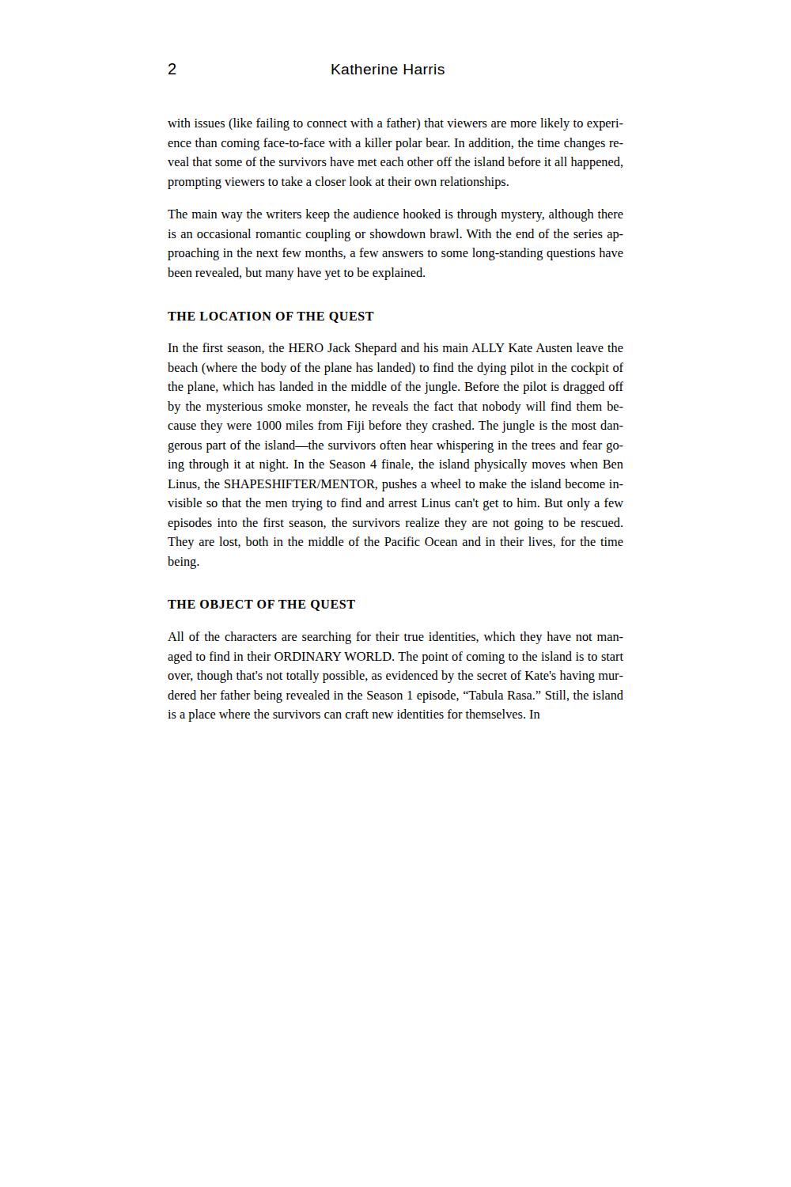2 Katherine Harris
with issues (like failing to connect with a father) that viewers are more likely to experience than coming face-to-face with a killer polar bear. In addition, the time changes reveal that some of the survivors have met each other off the island before it all happened, prompting viewers to take a closer look at their own relationships.
The main way the writers keep the audience hooked is through mystery, although there is an occasional romantic coupling or showdown brawl. With the end of the series approaching in the next few months, a few answers to some long-standing questions have been revealed, but many have yet to be explained.
The Location of the Quest
In the first season, the HERO Jack Shepard and his main ALLY Kate Austen leave the beach (where the body of the plane has landed) to find the dying pilot in the cockpit of the plane, which has landed in the middle of the jungle. Before the pilot is dragged off by the mysterious smoke monster, he reveals the fact that nobody will find them because they were 1000 miles from Fiji before they crashed. The jungle is the most dangerous part of the island—the survivors often hear whispering in the trees and fear going through it at night. In the Season 4 finale, the island physically moves when Ben Linus, the SHAPESHIFTER/MENTOR, pushes a wheel to make the island become invisible so that the men trying to find and arrest Linus can't get to him. But only a few episodes into the first season, the survivors realize they are not going to be rescued. They are lost, both in the middle of the Pacific Ocean and in their lives, for the time being.
The Object of the Quest
All of the characters are searching for their true identities, which they have not managed to find in their ORDINARY WORLD. The point of coming to the island is to start over, though that's not totally possible, as evidenced by the secret of Kate's having murdered her father being revealed in the Season 1 episode, “Tabula Rasa.” Still, the island is a place where the survivors can craft new identities for themselves. In